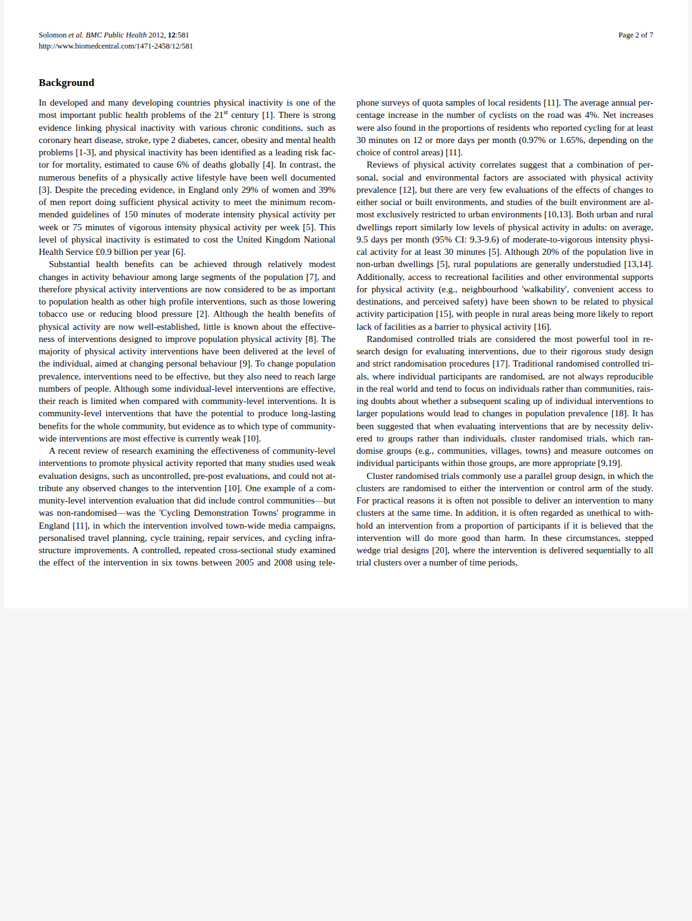Solomon et al. BMC Public Health 2012, 12:581
http://www.biomedcentral.com/1471-2458/12/581
Page 2 of 7
Background
In developed and many developing countries physical inactivity is one of the most important public health problems of the 21st century [1]. There is strong evidence linking physical inactivity with various chronic conditions, such as coronary heart disease, stroke, type 2 diabetes, cancer, obesity and mental health problems [1-3], and physical inactivity has been identified as a leading risk factor for mortality, estimated to cause 6% of deaths globally [4]. In contrast, the numerous benefits of a physically active lifestyle have been well documented [3]. Despite the preceding evidence, in England only 29% of women and 39% of men report doing sufficient physical activity to meet the minimum recommended guidelines of 150 minutes of moderate intensity physical activity per week or 75 minutes of vigorous intensity physical activity per week [5]. This level of physical inactivity is estimated to cost the United Kingdom National Health Service £0.9 billion per year [6].
Substantial health benefits can be achieved through relatively modest changes in activity behaviour among large segments of the population [7], and therefore physical activity interventions are now considered to be as important to population health as other high profile interventions, such as those lowering tobacco use or reducing blood pressure [2]. Although the health benefits of physical activity are now well-established, little is known about the effectiveness of interventions designed to improve population physical activity [8]. The majority of physical activity interventions have been delivered at the level of the individual, aimed at changing personal behaviour [9]. To change population prevalence, interventions need to be effective, but they also need to reach large numbers of people. Although some individual-level interventions are effective, their reach is limited when compared with community-level interventions. It is community-level interventions that have the potential to produce long-lasting benefits for the whole community, but evidence as to which type of community-wide interventions are most effective is currently weak [10].
A recent review of research examining the effectiveness of community-level interventions to promote physical activity reported that many studies used weak evaluation designs, such as uncontrolled, pre-post evaluations, and could not attribute any observed changes to the intervention [10]. One example of a community-level intervention evaluation that did include control communities—but was non-randomised—was the 'Cycling Demonstration Towns' programme in England [11], in which the intervention involved town-wide media campaigns, personalised travel planning, cycle training, repair services, and cycling infrastructure improvements. A controlled, repeated cross-sectional study examined the effect of the intervention in six towns between 2005 and 2008 using telephone surveys of quota samples of local residents [11]. The average annual percentage increase in the number of cyclists on the road was 4%. Net increases were also found in the proportions of residents who reported cycling for at least 30 minutes on 12 or more days per month (0.97% or 1.65%, depending on the choice of control areas) [11].
Reviews of physical activity correlates suggest that a combination of personal, social and environmental factors are associated with physical activity prevalence [12], but there are very few evaluations of the effects of changes to either social or built environments, and studies of the built environment are almost exclusively restricted to urban environments [10,13]. Both urban and rural dwellings report similarly low levels of physical activity in adults: on average, 9.5 days per month (95% CI: 9.3-9.6) of moderate-to-vigorous intensity physical activity for at least 30 minutes [5]. Although 20% of the population live in non-urban dwellings [5], rural populations are generally understudied [13,14]. Additionally, access to recreational facilities and other environmental supports for physical activity (e.g., neighbourhood 'walkability', convenient access to destinations, and perceived safety) have been shown to be related to physical activity participation [15], with people in rural areas being more likely to report lack of facilities as a barrier to physical activity [16].
Randomised controlled trials are considered the most powerful tool in research design for evaluating interventions, due to their rigorous study design and strict randomisation procedures [17]. Traditional randomised controlled trials, where individual participants are randomised, are not always reproducible in the real world and tend to focus on individuals rather than communities, raising doubts about whether a subsequent scaling up of individual interventions to larger populations would lead to changes in population prevalence [18]. It has been suggested that when evaluating interventions that are by necessity delivered to groups rather than individuals, cluster randomised trials, which randomise groups (e.g., communities, villages, towns) and measure outcomes on individual participants within those groups, are more appropriate [9,19].
Cluster randomised trials commonly use a parallel group design, in which the clusters are randomised to either the intervention or control arm of the study. For practical reasons it is often not possible to deliver an intervention to many clusters at the same time. In addition, it is often regarded as unethical to withhold an intervention from a proportion of participants if it is believed that the intervention will do more good than harm. In these circumstances, stepped wedge trial designs [20], where the intervention is delivered sequentially to all trial clusters over a number of time periods,